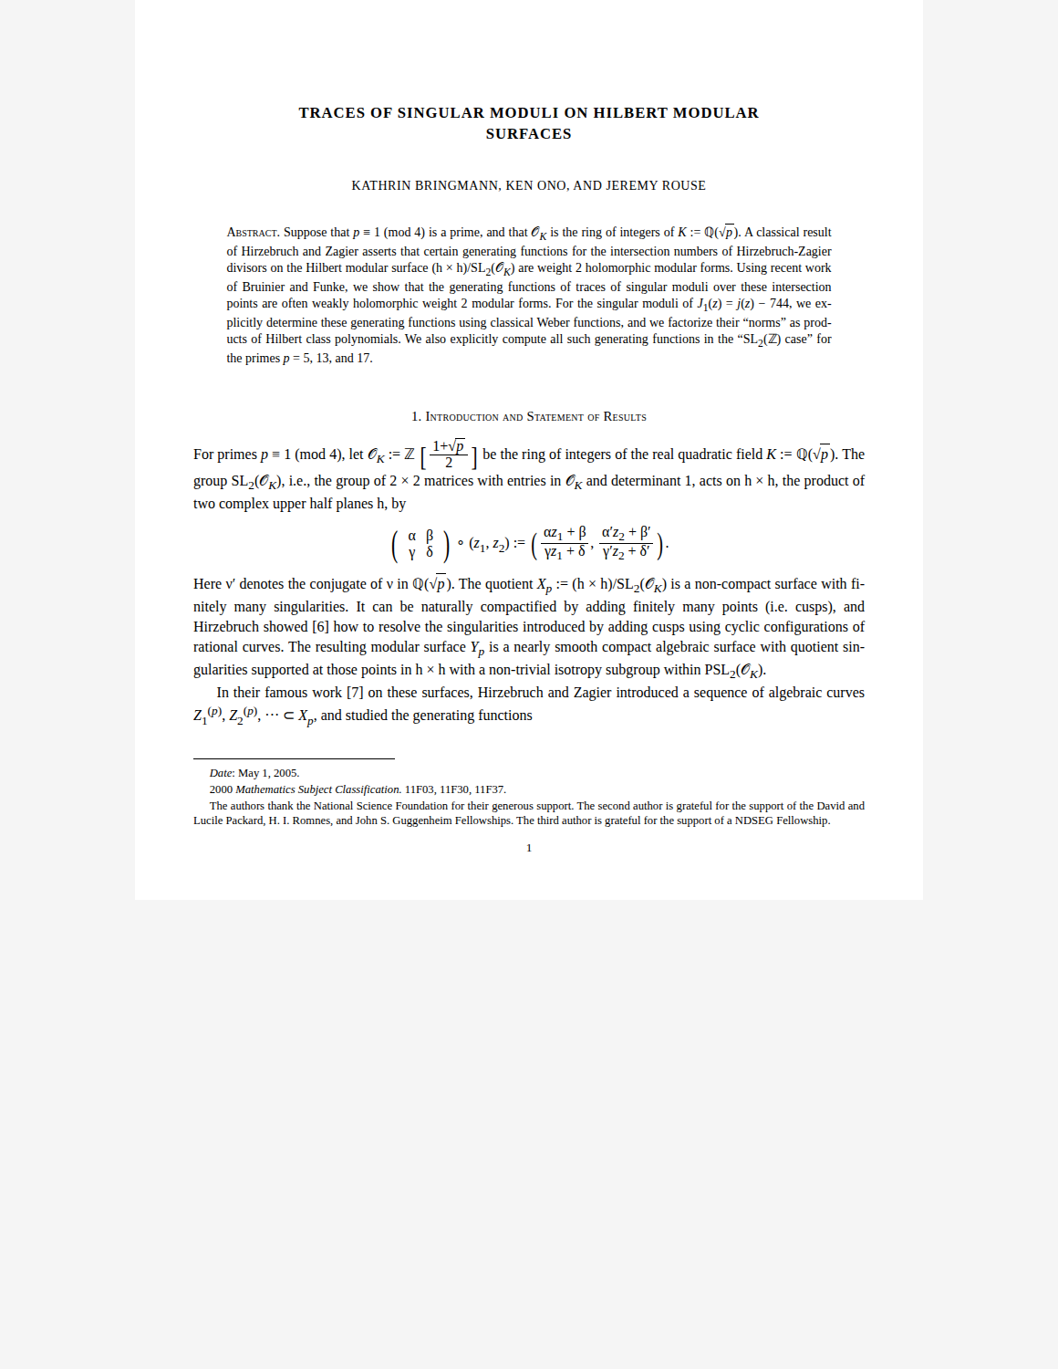Traces of Singular Moduli on Hilbert Modular
Surfaces
Kathrin Bringmann, Ken Ono, and Jeremy Rouse
Abstract. Suppose that p ≡ 1 (mod 4) is a prime, and that 𝒪K is the ring of integers of K := ℚ(√p). A classical result of Hirzebruch and Zagier asserts that certain generating functions for the intersection numbers of Hirzebruch-Zagier divisors on the Hilbert modular surface (h × h)/SL2(𝒪K) are weight 2 holomorphic modular forms. Using recent work of Bruinier and Funke, we show that the generating functions of traces of singular moduli over these intersection points are often weakly holomorphic weight 2 modular forms. For the singular moduli of J1(z) = j(z) − 744, we explicitly determine these generating functions using classical Weber functions, and we factorize their “norms” as products of Hilbert class polynomials. We also explicitly compute all such generating functions in the “SL2(ℤ) case” for the primes p = 5, 13, and 17.
1. Introduction and Statement of Results
For primes p ≡ 1 (mod 4), let 𝒪K := ℤ [1+√p 2] be the ring of integers of the real quadratic field K := ℚ(√p). The group SL2(𝒪K), i.e., the group of 2 × 2 matrices with entries in 𝒪K and determinant 1, acts on h × h, the product of two complex upper half planes h, by
(
| α | β |
| γ | δ |
) ∘ (z1, z2) := (αz1 + β γz1 + δ, α′z2 + β′γ′z2 + δ′).
Here ν′ denotes the conjugate of ν in ℚ(√p). The quotient Xp := (h × h)/SL2(𝒪K) is a non-compact surface with finitely many singularities. It can be naturally compactified by adding finitely many points (i.e. cusps), and Hirzebruch showed [6] how to resolve the singularities introduced by adding cusps using cyclic configurations of rational curves. The resulting modular surface Yp is a nearly smooth compact algebraic surface with quotient singularities supported at those points in h × h with a non-trivial isotropy subgroup within PSL2(𝒪K).
In their famous work [7] on these surfaces, Hirzebruch and Zagier introduced a sequence of algebraic curves Z1(p), Z2(p), ··· ⊂ Xp, and studied the generating functions
Date: May 1, 2005.
2000 Mathematics Subject Classification. 11F03, 11F30, 11F37.
The authors thank the National Science Foundation for their generous support. The second author is grateful for the support of the David and Lucile Packard, H. I. Romnes, and John S. Guggenheim Fellowships. The third author is grateful for the support of a NDSEG Fellowship.
1